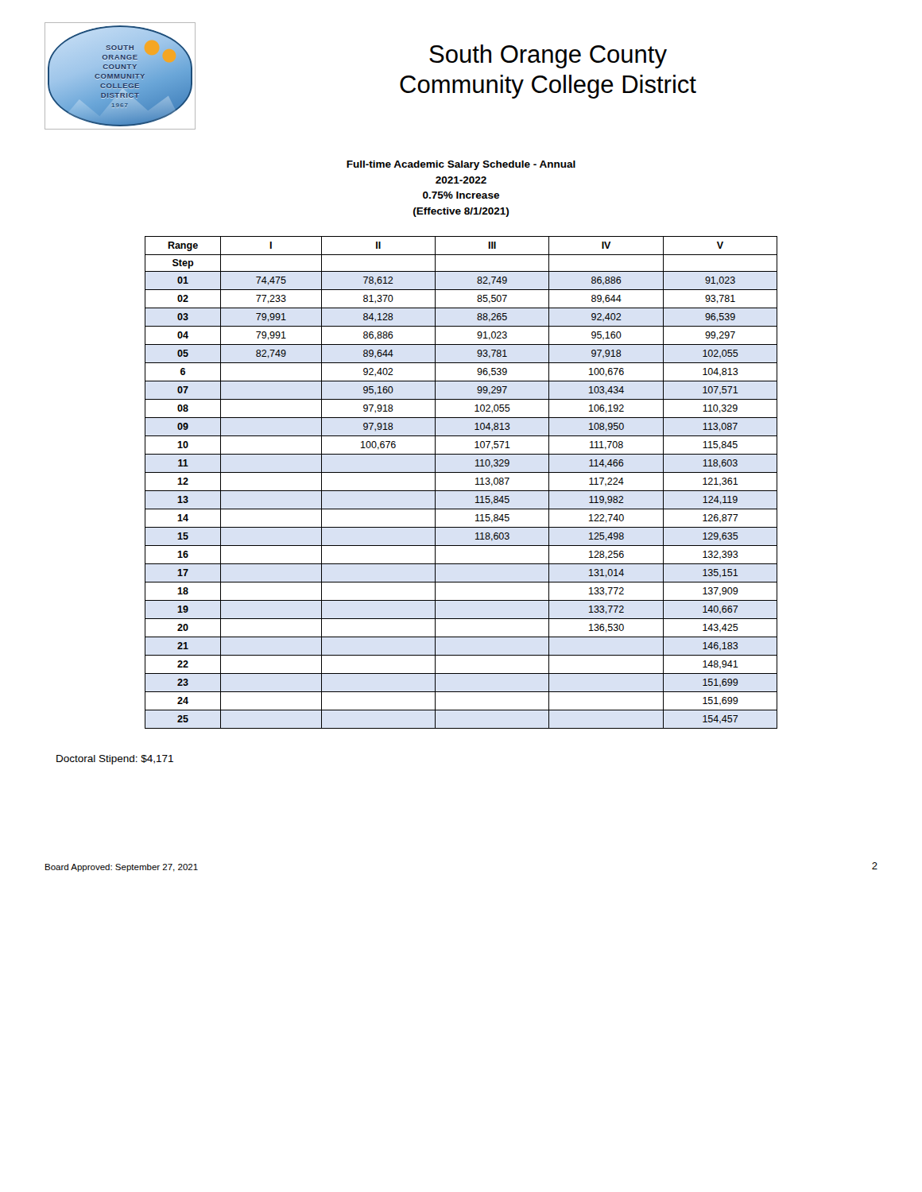South Orange County Community College District 1967
South Orange County
Community College District
Full-time Academic Salary Schedule - Annual
2021-2022
0.75% Increase
(Effective 8/1/2021)
Full-time Academic Salary Schedule, Annual, 2021-2022
| Range | I | II | III | IV | V |
| --- | --- | --- | --- | --- | --- |
| Step | | | | | |
| 01 | 74,475 | 78,612 | 82,749 | 86,886 | 91,023 |
| 02 | 77,233 | 81,370 | 85,507 | 89,644 | 93,781 |
| 03 | 79,991 | 84,128 | 88,265 | 92,402 | 96,539 |
| 04 | 79,991 | 86,886 | 91,023 | 95,160 | 99,297 |
| 05 | 82,749 | 89,644 | 93,781 | 97,918 | 102,055 |
| 6 | | 92,402 | 96,539 | 100,676 | 104,813 |
| 07 | | 95,160 | 99,297 | 103,434 | 107,571 |
| 08 | | 97,918 | 102,055 | 106,192 | 110,329 |
| 09 | | 97,918 | 104,813 | 108,950 | 113,087 |
| 10 | | 100,676 | 107,571 | 111,708 | 115,845 |
| 11 | | | 110,329 | 114,466 | 118,603 |
| 12 | | | 113,087 | 117,224 | 121,361 |
| 13 | | | 115,845 | 119,982 | 124,119 |
| 14 | | | 115,845 | 122,740 | 126,877 |
| 15 | | | 118,603 | 125,498 | 129,635 |
| 16 | | | | 128,256 | 132,393 |
| 17 | | | | 131,014 | 135,151 |
| 18 | | | | 133,772 | 137,909 |
| 19 | | | | 133,772 | 140,667 |
| 20 | | | | 136,530 | 143,425 |
| 21 | | | | | 146,183 |
| 22 | | | | | 148,941 |
| 23 | | | | | 151,699 |
| 24 | | | | | 151,699 |
| 25 | | | | | 154,457 |
Doctoral Stipend: $4,171
Board Approved: September 27, 2021 2